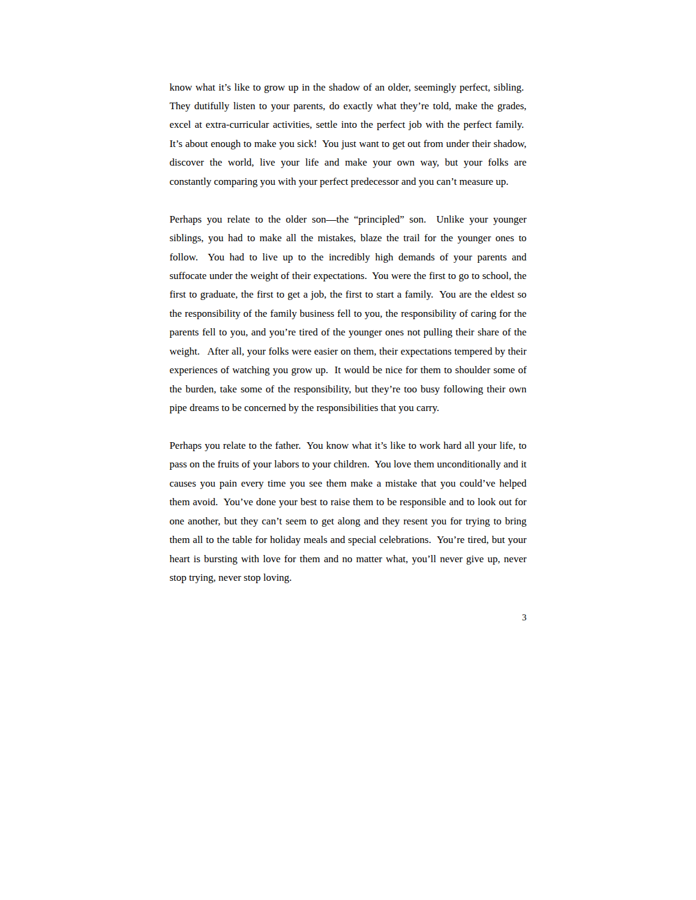know what it’s like to grow up in the shadow of an older, seemingly perfect, sibling. They dutifully listen to your parents, do exactly what they’re told, make the grades, excel at extra-curricular activities, settle into the perfect job with the perfect family. It’s about enough to make you sick! You just want to get out from under their shadow, discover the world, live your life and make your own way, but your folks are constantly comparing you with your perfect predecessor and you can’t measure up.
Perhaps you relate to the older son—the “principled” son. Unlike your younger siblings, you had to make all the mistakes, blaze the trail for the younger ones to follow. You had to live up to the incredibly high demands of your parents and suffocate under the weight of their expectations. You were the first to go to school, the first to graduate, the first to get a job, the first to start a family. You are the eldest so the responsibility of the family business fell to you, the responsibility of caring for the parents fell to you, and you’re tired of the younger ones not pulling their share of the weight. After all, your folks were easier on them, their expectations tempered by their experiences of watching you grow up. It would be nice for them to shoulder some of the burden, take some of the responsibility, but they’re too busy following their own pipe dreams to be concerned by the responsibilities that you carry.
Perhaps you relate to the father. You know what it’s like to work hard all your life, to pass on the fruits of your labors to your children. You love them unconditionally and it causes you pain every time you see them make a mistake that you could’ve helped them avoid. You’ve done your best to raise them to be responsible and to look out for one another, but they can’t seem to get along and they resent you for trying to bring them all to the table for holiday meals and special celebrations. You’re tired, but your heart is bursting with love for them and no matter what, you’ll never give up, never stop trying, never stop loving.
3